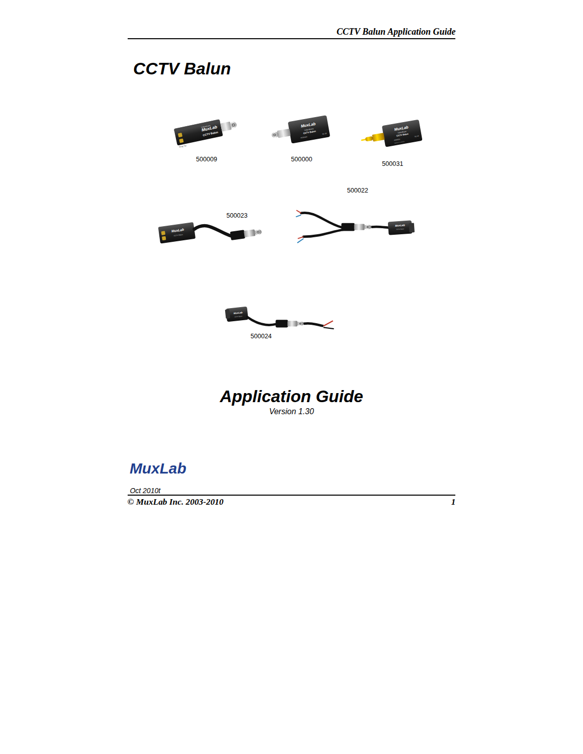CCTV Balun Application Guide
CCTV Balun
500009
500000
500031
500023
500022
500024
Application Guide
Version 1.30
Oct 2010t
© MuxLab Inc. 2003-2010 1